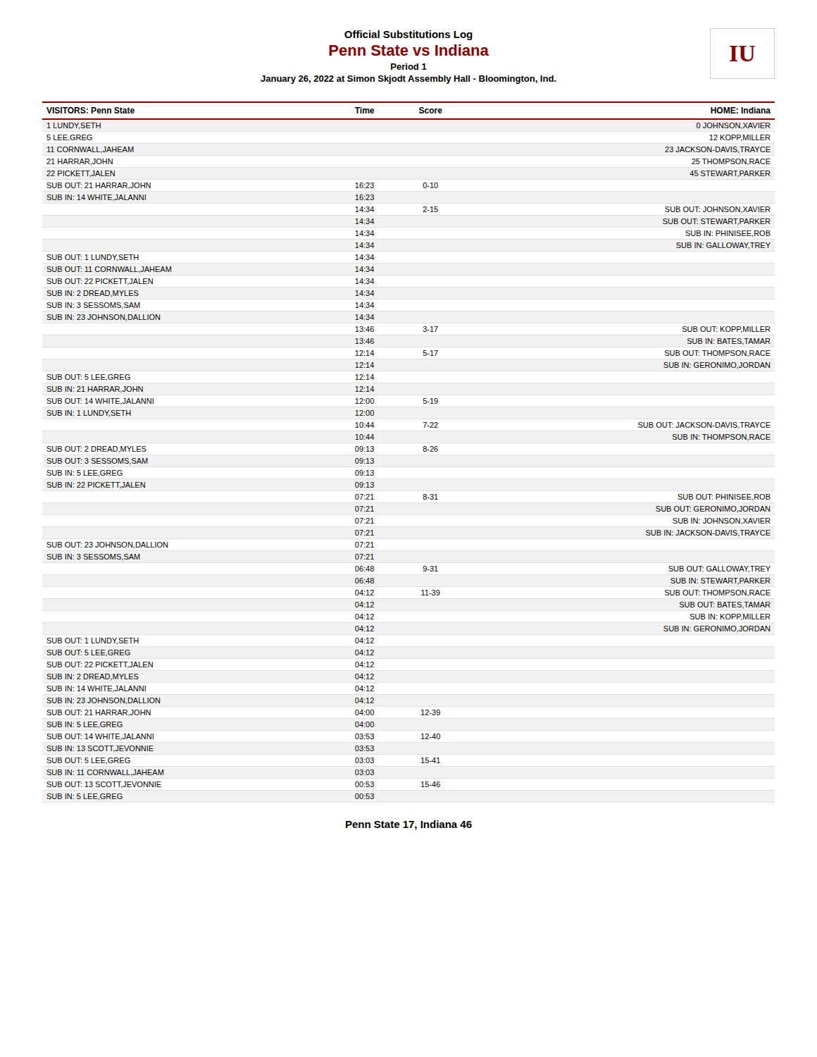IU
Official Substitutions Log
Penn State vs Indiana
Period 1
January 26, 2022 at Simon Skjodt Assembly Hall - Bloomington, Ind.
| VISITORS: Penn State | Time | Score | HOME: Indiana |
| --- | --- | --- | --- |
| 1 LUNDY,SETH | | | 0 JOHNSON,XAVIER |
| 5 LEE,GREG | | | 12 KOPP,MILLER |
| 11 CORNWALL,JAHEAM | | | 23 JACKSON-DAVIS,TRAYCE |
| 21 HARRAR,JOHN | | | 25 THOMPSON,RACE |
| 22 PICKETT,JALEN | | | 45 STEWART,PARKER |
| SUB OUT: 21 HARRAR,JOHN | 16:23 | 0-10 | |
| SUB IN: 14 WHITE,JALANNI | 16:23 | | |
| | 14:34 | 2-15 | SUB OUT: JOHNSON,XAVIER |
| | 14:34 | | SUB OUT: STEWART,PARKER |
| | 14:34 | | SUB IN: PHINISEE,ROB |
| | 14:34 | | SUB IN: GALLOWAY,TREY |
| SUB OUT: 1 LUNDY,SETH | 14:34 | | |
| SUB OUT: 11 CORNWALL,JAHEAM | 14:34 | | |
| SUB OUT: 22 PICKETT,JALEN | 14:34 | | |
| SUB IN: 2 DREAD,MYLES | 14:34 | | |
| SUB IN: 3 SESSOMS,SAM | 14:34 | | |
| SUB IN: 23 JOHNSON,DALLION | 14:34 | | |
| | 13:46 | 3-17 | SUB OUT: KOPP,MILLER |
| | 13:46 | | SUB IN: BATES,TAMAR |
| | 12:14 | 5-17 | SUB OUT: THOMPSON,RACE |
| | 12:14 | | SUB IN: GERONIMO,JORDAN |
| SUB OUT: 5 LEE,GREG | 12:14 | | |
| SUB IN: 21 HARRAR,JOHN | 12:14 | | |
| SUB OUT: 14 WHITE,JALANNI | 12:00 | 5-19 | |
| SUB IN: 1 LUNDY,SETH | 12:00 | | |
| | 10:44 | 7-22 | SUB OUT: JACKSON-DAVIS,TRAYCE |
| | 10:44 | | SUB IN: THOMPSON,RACE |
| SUB OUT: 2 DREAD,MYLES | 09:13 | 8-26 | |
| SUB OUT: 3 SESSOMS,SAM | 09:13 | | |
| SUB IN: 5 LEE,GREG | 09:13 | | |
| SUB IN: 22 PICKETT,JALEN | 09:13 | | |
| | 07:21 | 8-31 | SUB OUT: PHINISEE,ROB |
| | 07:21 | | SUB OUT: GERONIMO,JORDAN |
| | 07:21 | | SUB IN: JOHNSON,XAVIER |
| | 07:21 | | SUB IN: JACKSON-DAVIS,TRAYCE |
| SUB OUT: 23 JOHNSON,DALLION | 07:21 | | |
| SUB IN: 3 SESSOMS,SAM | 07:21 | | |
| | 06:48 | 9-31 | SUB OUT: GALLOWAY,TREY |
| | 06:48 | | SUB IN: STEWART,PARKER |
| | 04:12 | 11-39 | SUB OUT: THOMPSON,RACE |
| | 04:12 | | SUB OUT: BATES,TAMAR |
| | 04:12 | | SUB IN: KOPP,MILLER |
| | 04:12 | | SUB IN: GERONIMO,JORDAN |
| SUB OUT: 1 LUNDY,SETH | 04:12 | | |
| SUB OUT: 5 LEE,GREG | 04:12 | | |
| SUB OUT: 22 PICKETT,JALEN | 04:12 | | |
| SUB IN: 2 DREAD,MYLES | 04:12 | | |
| SUB IN: 14 WHITE,JALANNI | 04:12 | | |
| SUB IN: 23 JOHNSON,DALLION | 04:12 | | |
| SUB OUT: 21 HARRAR,JOHN | 04:00 | 12-39 | |
| SUB IN: 5 LEE,GREG | 04:00 | | |
| SUB OUT: 14 WHITE,JALANNI | 03:53 | 12-40 | |
| SUB IN: 13 SCOTT,JEVONNIE | 03:53 | | |
| SUB OUT: 5 LEE,GREG | 03:03 | 15-41 | |
| SUB IN: 11 CORNWALL,JAHEAM | 03:03 | | |
| SUB OUT: 13 SCOTT,JEVONNIE | 00:53 | 15-46 | |
| SUB IN: 5 LEE,GREG | 00:53 | | |
Penn State 17, Indiana 46